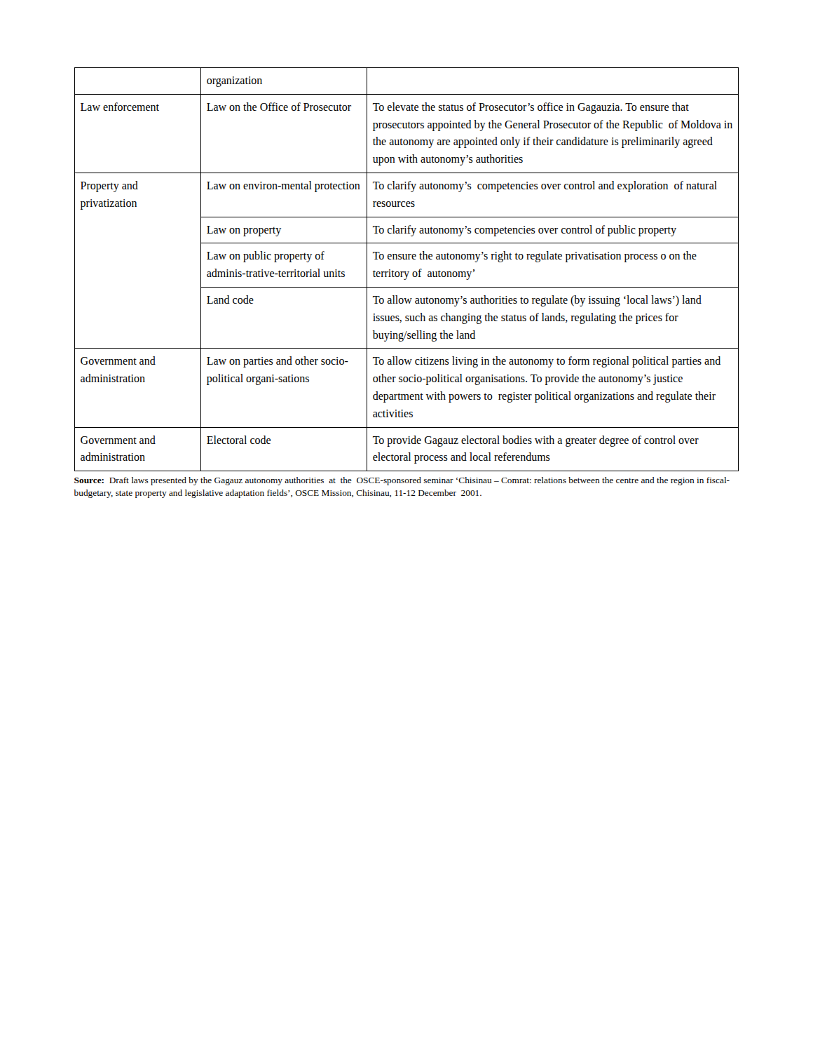| | organization | |
| Law enforcement | Law on the Office of Prosecutor | To elevate the status of Prosecutor’s office in Gagauzia. To ensure that prosecutors appointed by the General Prosecutor of the Republic of Moldova in the autonomy are appointed only if their candidature is preliminarily agreed upon with autonomy’s authorities |
| Property and privatization | Law on environ-mental protection | To clarify autonomy’s competencies over control and exploration of natural resources |
| Law on property | To clarify autonomy’s competencies over control of public property |
| Law on public property of adminis-trative-territorial units | To ensure the autonomy’s right to regulate privatisation process o on the territory of autonomy’ |
| Land code | To allow autonomy’s authorities to regulate (by issuing ‘local laws’) land issues, such as changing the status of lands, regulating the prices for buying/selling the land |
| Government and administration | Law on parties and other socio-political organi-sations | To allow citizens living in the autonomy to form regional political parties and other socio-political organisations. To provide the autonomy’s justice department with powers to register political organizations and regulate their activities |
| Government and administration | Electoral code | To provide Gagauz electoral bodies with a greater degree of control over electoral process and local referendums |
Source: Draft laws presented by the Gagauz autonomy authorities at the OSCE-sponsored seminar ‘Chisinau – Comrat: relations between the centre and the region in fiscal-budgetary, state property and legislative adaptation fields’, OSCE Mission, Chisinau, 11-12 December 2001.